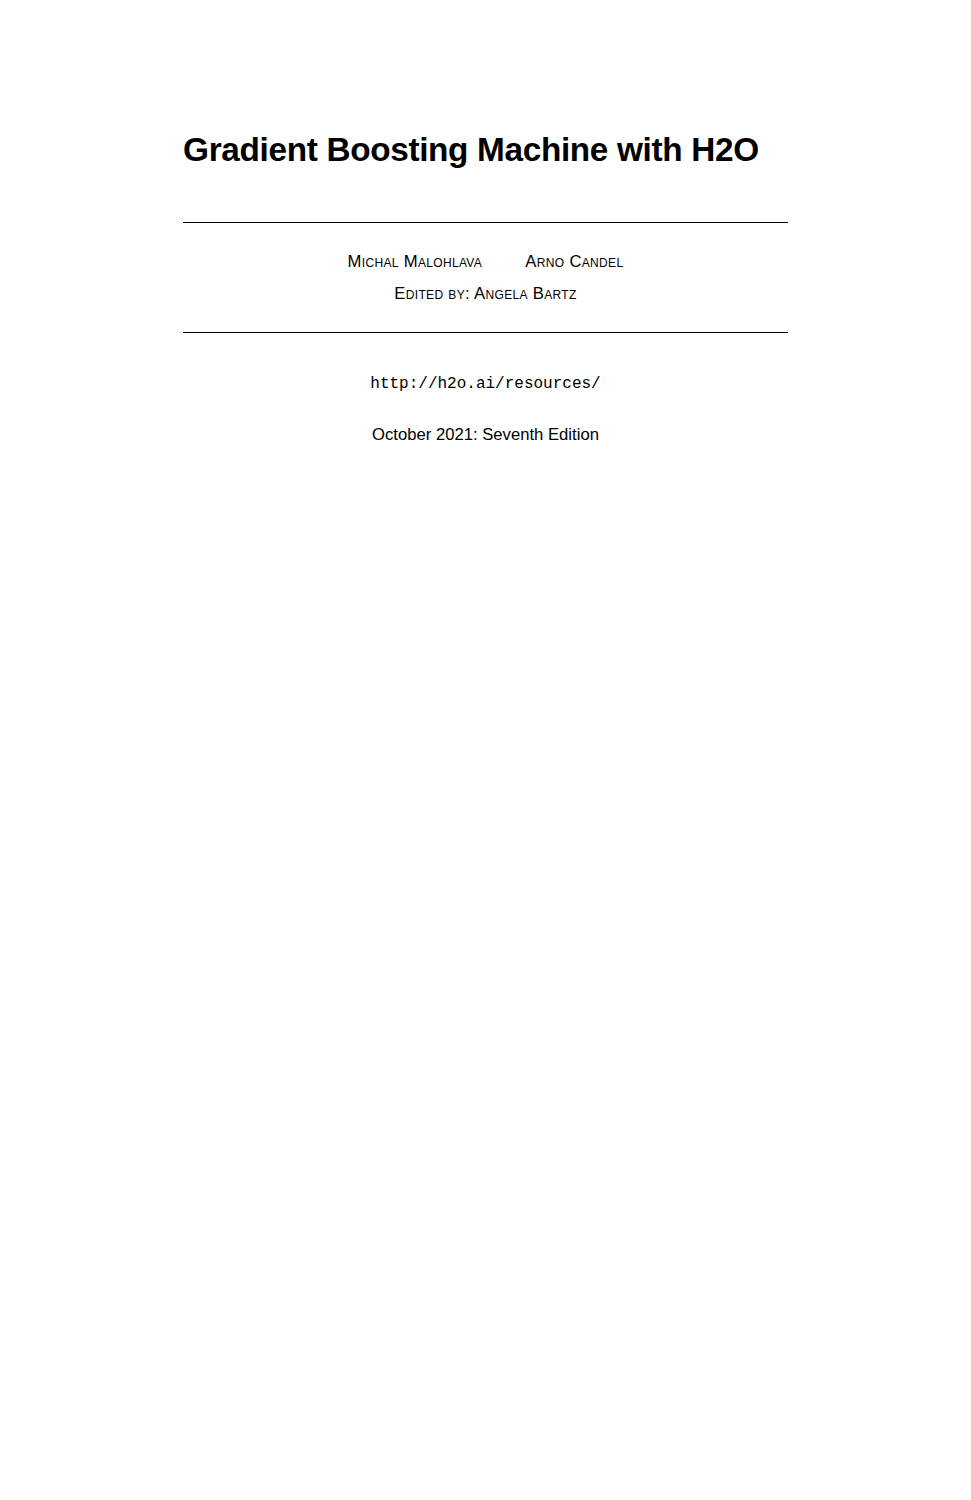Gradient Boosting Machine with H2O
Michal Malohlava Arno Candel
Edited by: Angela Bartz
http://h2o.ai/resources/
October 2021: Seventh Edition